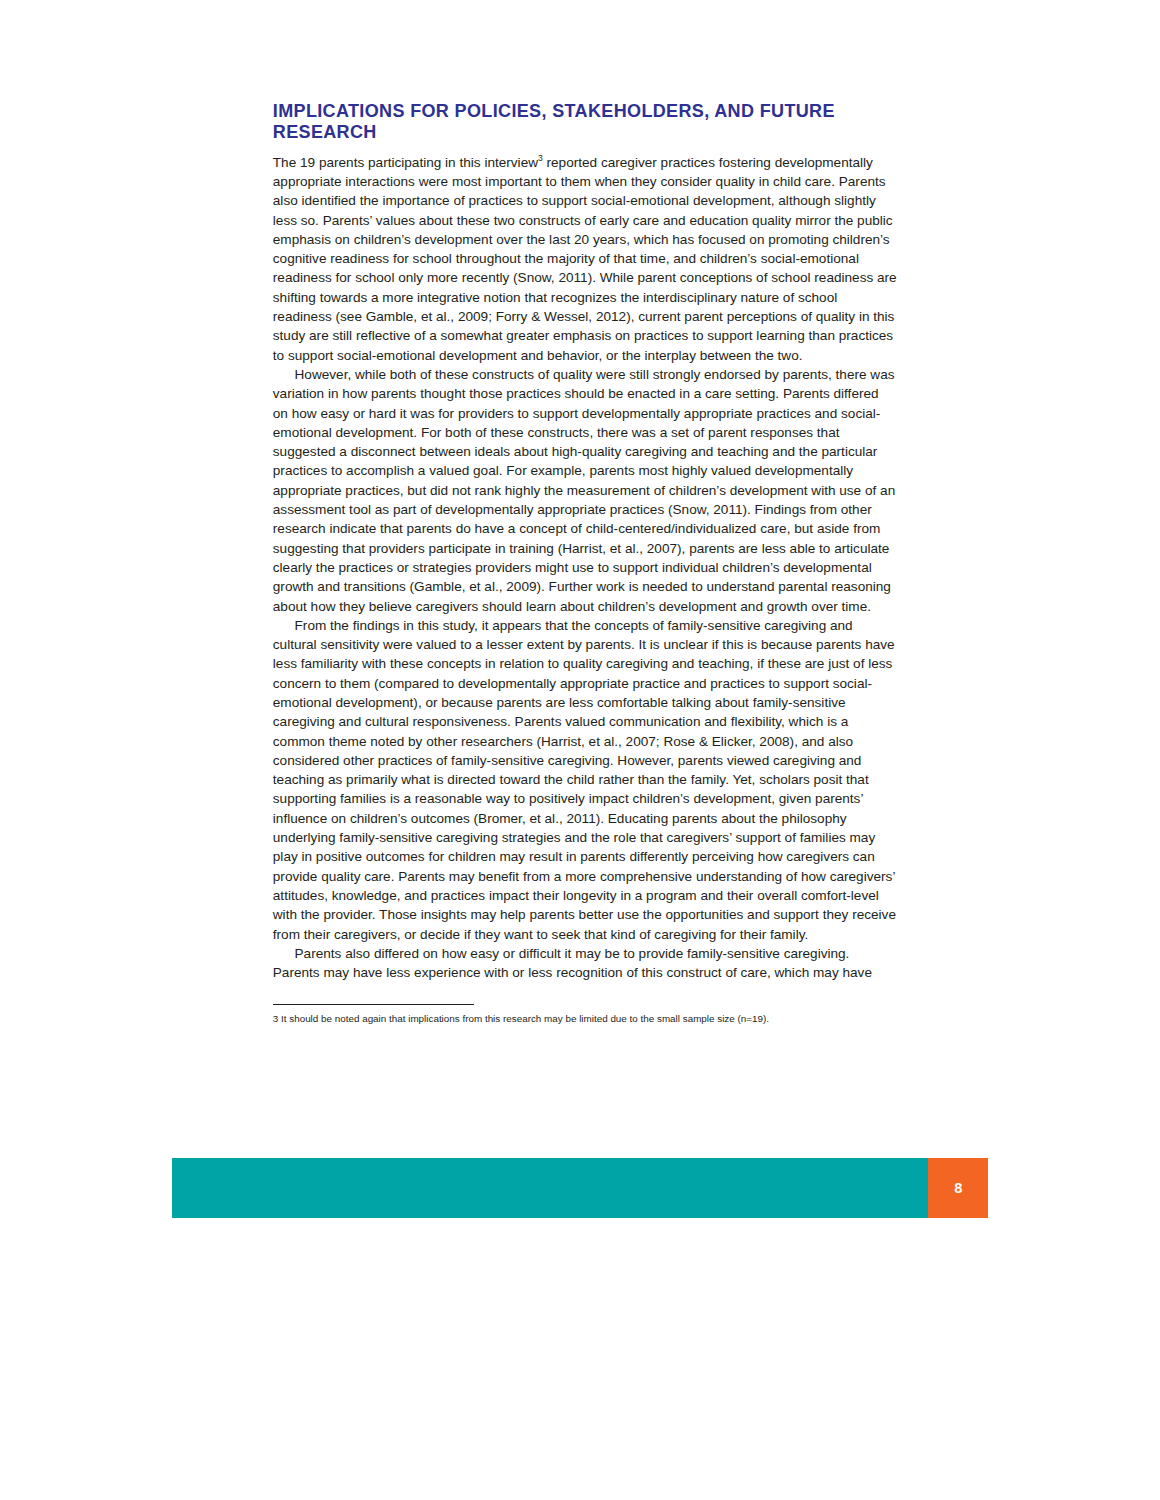Implications for Policies, Stakeholders, and Future Research
The 19 parents participating in this interview3 reported caregiver practices fostering developmentally appropriate interactions were most important to them when they consider quality in child care. Parents also identified the importance of practices to support social-emotional development, although slightly less so. Parents’ values about these two constructs of early care and education quality mirror the public emphasis on children’s development over the last 20 years, which has focused on promoting children’s cognitive readiness for school throughout the majority of that time, and children’s social-emotional readiness for school only more recently (Snow, 2011). While parent conceptions of school readiness are shifting towards a more integrative notion that recognizes the interdisciplinary nature of school readiness (see Gamble, et al., 2009; Forry & Wessel, 2012), current parent perceptions of quality in this study are still reflective of a somewhat greater emphasis on practices to support learning than practices to support social-emotional development and behavior, or the interplay between the two.
However, while both of these constructs of quality were still strongly endorsed by parents, there was variation in how parents thought those practices should be enacted in a care setting. Parents differed on how easy or hard it was for providers to support developmentally appropriate practices and social-emotional development. For both of these constructs, there was a set of parent responses that suggested a disconnect between ideals about high-quality caregiving and teaching and the particular practices to accomplish a valued goal. For example, parents most highly valued developmentally appropriate practices, but did not rank highly the measurement of children’s development with use of an assessment tool as part of developmentally appropriate practices (Snow, 2011). Findings from other research indicate that parents do have a concept of child-centered/individualized care, but aside from suggesting that providers participate in training (Harrist, et al., 2007), parents are less able to articulate clearly the practices or strategies providers might use to support individual children’s developmental growth and transitions (Gamble, et al., 2009). Further work is needed to understand parental reasoning about how they believe caregivers should learn about children’s development and growth over time.
From the findings in this study, it appears that the concepts of family-sensitive caregiving and cultural sensitivity were valued to a lesser extent by parents. It is unclear if this is because parents have less familiarity with these concepts in relation to quality caregiving and teaching, if these are just of less concern to them (compared to developmentally appropriate practice and practices to support social-emotional development), or because parents are less comfortable talking about family-sensitive caregiving and cultural responsiveness. Parents valued communication and flexibility, which is a common theme noted by other researchers (Harrist, et al., 2007; Rose & Elicker, 2008), and also considered other practices of family-sensitive caregiving. However, parents viewed caregiving and teaching as primarily what is directed toward the child rather than the family. Yet, scholars posit that supporting families is a reasonable way to positively impact children’s development, given parents’ influence on children’s outcomes (Bromer, et al., 2011). Educating parents about the philosophy underlying family-sensitive caregiving strategies and the role that caregivers’ support of families may play in positive outcomes for children may result in parents differently perceiving how caregivers can provide quality care. Parents may benefit from a more comprehensive understanding of how caregivers’ attitudes, knowledge, and practices impact their longevity in a program and their overall comfort-level with the provider. Those insights may help parents better use the opportunities and support they receive from their caregivers, or decide if they want to seek that kind of caregiving for their family.
Parents also differed on how easy or difficult it may be to provide family-sensitive caregiving. Parents may have less experience with or less recognition of this construct of care, which may have
3 It should be noted again that implications from this research may be limited due to the small sample size (n=19).
8